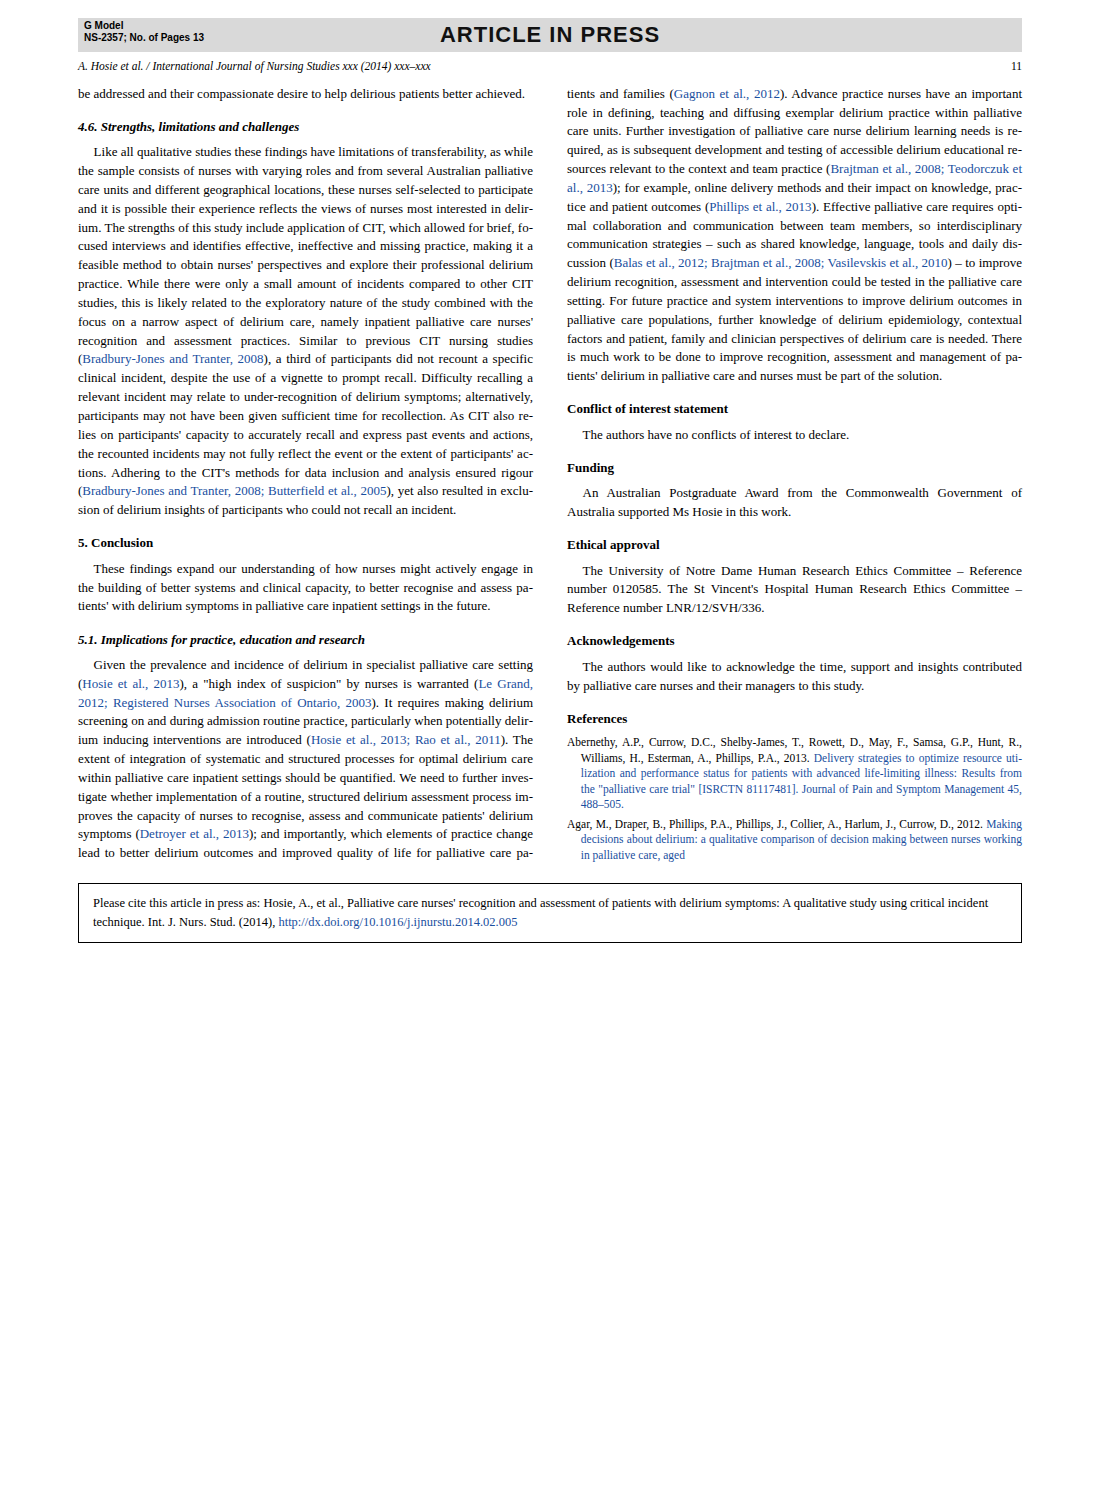G Model
NS-2357; No. of Pages 13
ARTICLE IN PRESS
A. Hosie et al. / International Journal of Nursing Studies xxx (2014) xxx–xxx
11
be addressed and their compassionate desire to help delirious patients better achieved.
4.6. Strengths, limitations and challenges
Like all qualitative studies these findings have limitations of transferability, as while the sample consists of nurses with varying roles and from several Australian palliative care units and different geographical locations, these nurses self-selected to participate and it is possible their experience reflects the views of nurses most interested in delirium. The strengths of this study include application of CIT, which allowed for brief, focused interviews and identifies effective, ineffective and missing practice, making it a feasible method to obtain nurses' perspectives and explore their professional delirium practice. While there were only a small amount of incidents compared to other CIT studies, this is likely related to the exploratory nature of the study combined with the focus on a narrow aspect of delirium care, namely inpatient palliative care nurses' recognition and assessment practices. Similar to previous CIT nursing studies (Bradbury-Jones and Tranter, 2008), a third of participants did not recount a specific clinical incident, despite the use of a vignette to prompt recall. Difficulty recalling a relevant incident may relate to under-recognition of delirium symptoms; alternatively, participants may not have been given sufficient time for recollection. As CIT also relies on participants' capacity to accurately recall and express past events and actions, the recounted incidents may not fully reflect the event or the extent of participants' actions. Adhering to the CIT's methods for data inclusion and analysis ensured rigour (Bradbury-Jones and Tranter, 2008; Butterfield et al., 2005), yet also resulted in exclusion of delirium insights of participants who could not recall an incident.
5. Conclusion
These findings expand our understanding of how nurses might actively engage in the building of better systems and clinical capacity, to better recognise and assess patients' with delirium symptoms in palliative care inpatient settings in the future.
5.1. Implications for practice, education and research
Given the prevalence and incidence of delirium in specialist palliative care setting (Hosie et al., 2013), a "high index of suspicion" by nurses is warranted (Le Grand, 2012; Registered Nurses Association of Ontario, 2003). It requires making delirium screening on and during admission routine practice, particularly when potentially delirium inducing interventions are introduced (Hosie et al., 2013; Rao et al., 2011). The extent of integration of systematic and structured processes for optimal delirium care within palliative care inpatient settings should be quantified. We need to further investigate whether implementation of a routine, structured delirium assessment process improves the capacity of nurses to recognise, assess and communicate patients' delirium symptoms (Detroyer et al., 2013); and importantly, which elements of practice change lead to better delirium outcomes and improved quality of life for palliative care patients and families (Gagnon et al., 2012). Advance practice nurses have an important role in defining, teaching and diffusing exemplar delirium practice within palliative care units. Further investigation of palliative care nurse delirium learning needs is required, as is subsequent development and testing of accessible delirium educational resources relevant to the context and team practice (Brajtman et al., 2008; Teodorczuk et al., 2013); for example, online delivery methods and their impact on knowledge, practice and patient outcomes (Phillips et al., 2013). Effective palliative care requires optimal collaboration and communication between team members, so interdisciplinary communication strategies – such as shared knowledge, language, tools and daily discussion (Balas et al., 2012; Brajtman et al., 2008; Vasilevskis et al., 2010) – to improve delirium recognition, assessment and intervention could be tested in the palliative care setting. For future practice and system interventions to improve delirium outcomes in palliative care populations, further knowledge of delirium epidemiology, contextual factors and patient, family and clinician perspectives of delirium care is needed. There is much work to be done to improve recognition, assessment and management of patients' delirium in palliative care and nurses must be part of the solution.
Conflict of interest statement
The authors have no conflicts of interest to declare.
Funding
An Australian Postgraduate Award from the Commonwealth Government of Australia supported Ms Hosie in this work.
Ethical approval
The University of Notre Dame Human Research Ethics Committee – Reference number 0120585. The St Vincent's Hospital Human Research Ethics Committee – Reference number LNR/12/SVH/336.
Acknowledgements
The authors would like to acknowledge the time, support and insights contributed by palliative care nurses and their managers to this study.
References
Abernethy, A.P., Currow, D.C., Shelby-James, T., Rowett, D., May, F., Samsa, G.P., Hunt, R., Williams, H., Esterman, A., Phillips, P.A., 2013. Delivery strategies to optimize resource utilization and performance status for patients with advanced life-limiting illness: Results from the "palliative care trial" [ISRCTN 81117481]. Journal of Pain and Symptom Management 45, 488–505.
Agar, M., Draper, B., Phillips, P.A., Phillips, J., Collier, A., Harlum, J., Currow, D., 2012. Making decisions about delirium: a qualitative comparison of decision making between nurses working in palliative care, aged
Please cite this article in press as: Hosie, A., et al., Palliative care nurses' recognition and assessment of patients with delirium symptoms: A qualitative study using critical incident technique. Int. J. Nurs. Stud. (2014), http://dx.doi.org/10.1016/j.ijnurstu.2014.02.005